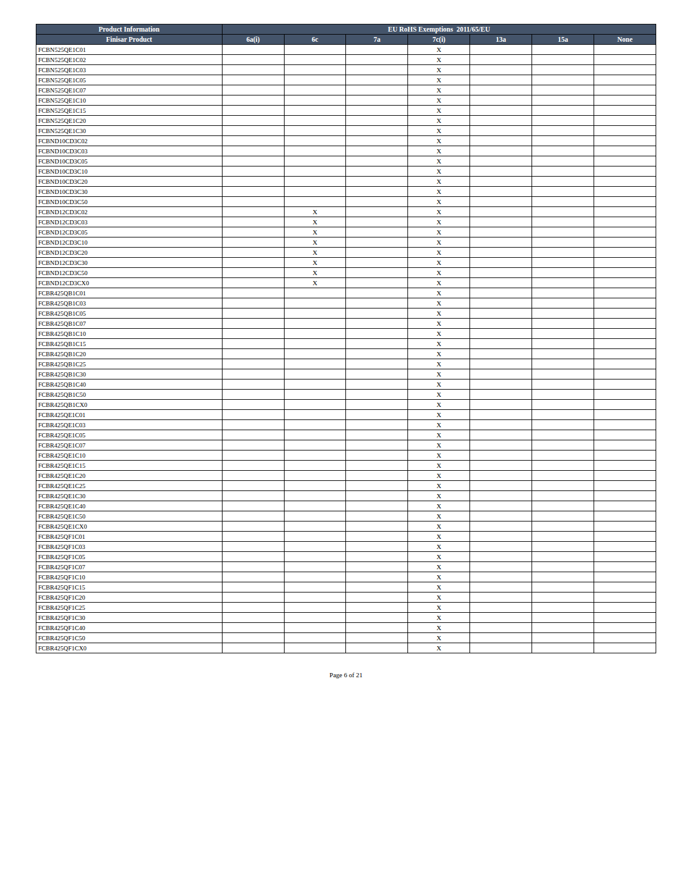| Product Information | EU RoHS Exemptions 2011/65/EU |
| --- | --- |
| Finisar Product | 6a(i) | 6c | 7a | 7c(i) | 13a | 15a | None |
| FCBN525QE1C01 | | | | X | | | |
| FCBN525QE1C02 | | | | X | | | |
| FCBN525QE1C03 | | | | X | | | |
| FCBN525QE1C05 | | | | X | | | |
| FCBN525QE1C07 | | | | X | | | |
| FCBN525QE1C10 | | | | X | | | |
| FCBN525QE1C15 | | | | X | | | |
| FCBN525QE1C20 | | | | X | | | |
| FCBN525QE1C30 | | | | X | | | |
| FCBND10CD3C02 | | | | X | | | |
| FCBND10CD3C03 | | | | X | | | |
| FCBND10CD3C05 | | | | X | | | |
| FCBND10CD3C10 | | | | X | | | |
| FCBND10CD3C20 | | | | X | | | |
| FCBND10CD3C30 | | | | X | | | |
| FCBND10CD3C50 | | | | X | | | |
| FCBND12CD3C02 | | X | | X | | | |
| FCBND12CD3C03 | | X | | X | | | |
| FCBND12CD3C05 | | X | | X | | | |
| FCBND12CD3C10 | | X | | X | | | |
| FCBND12CD3C20 | | X | | X | | | |
| FCBND12CD3C30 | | X | | X | | | |
| FCBND12CD3C50 | | X | | X | | | |
| FCBND12CD3CX0 | | X | | X | | | |
| FCBR425QB1C01 | | | | X | | | |
| FCBR425QB1C03 | | | | X | | | |
| FCBR425QB1C05 | | | | X | | | |
| FCBR425QB1C07 | | | | X | | | |
| FCBR425QB1C10 | | | | X | | | |
| FCBR425QB1C15 | | | | X | | | |
| FCBR425QB1C20 | | | | X | | | |
| FCBR425QB1C25 | | | | X | | | |
| FCBR425QB1C30 | | | | X | | | |
| FCBR425QB1C40 | | | | X | | | |
| FCBR425QB1C50 | | | | X | | | |
| FCBR425QB1CX0 | | | | X | | | |
| FCBR425QE1C01 | | | | X | | | |
| FCBR425QE1C03 | | | | X | | | |
| FCBR425QE1C05 | | | | X | | | |
| FCBR425QE1C07 | | | | X | | | |
| FCBR425QE1C10 | | | | X | | | |
| FCBR425QE1C15 | | | | X | | | |
| FCBR425QE1C20 | | | | X | | | |
| FCBR425QE1C25 | | | | X | | | |
| FCBR425QE1C30 | | | | X | | | |
| FCBR425QE1C40 | | | | X | | | |
| FCBR425QE1C50 | | | | X | | | |
| FCBR425QE1CX0 | | | | X | | | |
| FCBR425QF1C01 | | | | X | | | |
| FCBR425QF1C03 | | | | X | | | |
| FCBR425QF1C05 | | | | X | | | |
| FCBR425QF1C07 | | | | X | | | |
| FCBR425QF1C10 | | | | X | | | |
| FCBR425QF1C15 | | | | X | | | |
| FCBR425QF1C20 | | | | X | | | |
| FCBR425QF1C25 | | | | X | | | |
| FCBR425QF1C30 | | | | X | | | |
| FCBR425QF1C40 | | | | X | | | |
| FCBR425QF1C50 | | | | X | | | |
| FCBR425QF1CX0 | | | | X | | | |
Page 6 of 21